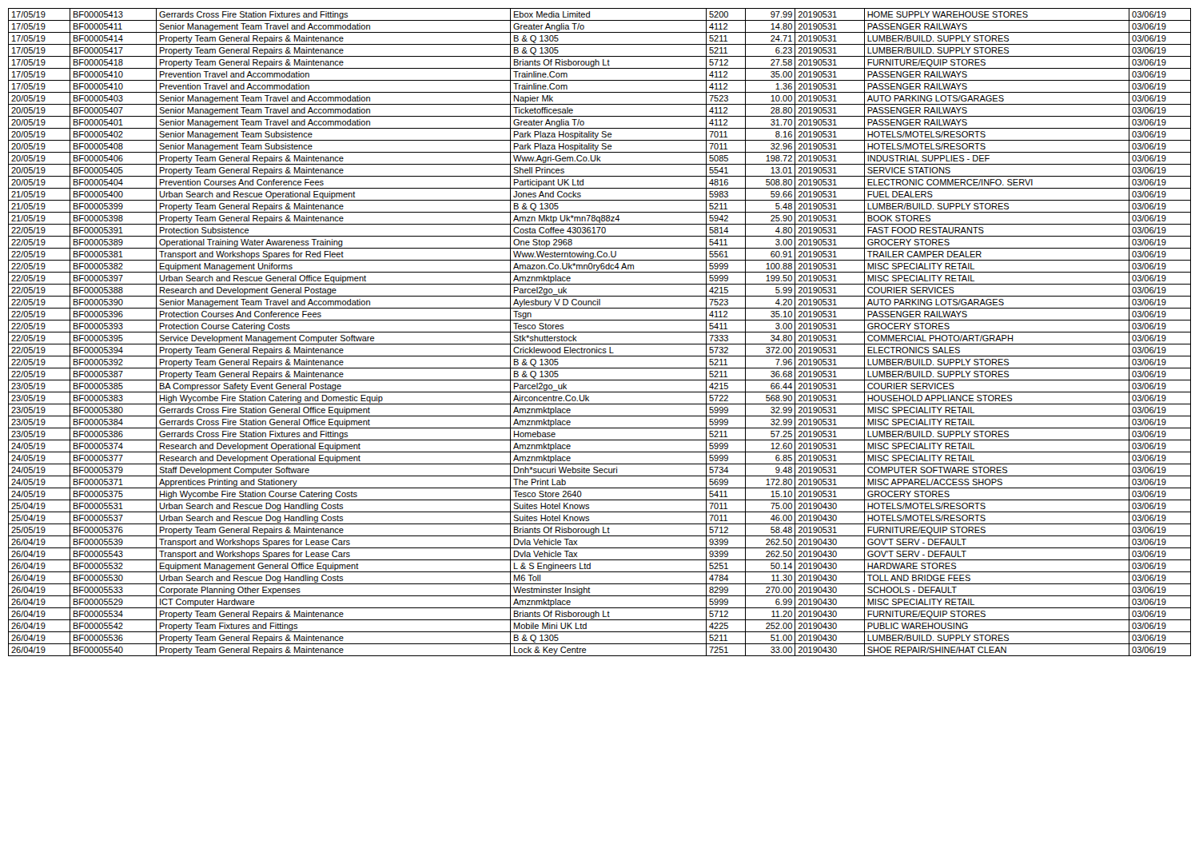| 17/05/19 | BF00005413 | Gerrards Cross Fire Station Fixtures and Fittings | Ebox Media Limited | 5200 | 97.99 | 20190531 | HOME SUPPLY WAREHOUSE STORES | 03/06/19 |
| 17/05/19 | BF00005411 | Senior Management Team Travel and Accommodation | Greater Anglia T/o | 4112 | 14.80 | 20190531 | PASSENGER RAILWAYS | 03/06/19 |
| 17/05/19 | BF00005414 | Property Team General Repairs & Maintenance | B & Q 1305 | 5211 | 24.71 | 20190531 | LUMBER/BUILD. SUPPLY STORES | 03/06/19 |
| 17/05/19 | BF00005417 | Property Team General Repairs & Maintenance | B & Q 1305 | 5211 | 6.23 | 20190531 | LUMBER/BUILD. SUPPLY STORES | 03/06/19 |
| 17/05/19 | BF00005418 | Property Team General Repairs & Maintenance | Briants Of Risborough Lt | 5712 | 27.58 | 20190531 | FURNITURE/EQUIP STORES | 03/06/19 |
| 17/05/19 | BF00005410 | Prevention Travel and Accommodation | Trainline.Com | 4112 | 35.00 | 20190531 | PASSENGER RAILWAYS | 03/06/19 |
| 17/05/19 | BF00005410 | Prevention Travel and Accommodation | Trainline.Com | 4112 | 1.36 | 20190531 | PASSENGER RAILWAYS | 03/06/19 |
| 20/05/19 | BF00005403 | Senior Management Team Travel and Accommodation | Napier Mk | 7523 | 10.00 | 20190531 | AUTO PARKING LOTS/GARAGES | 03/06/19 |
| 20/05/19 | BF00005407 | Senior Management Team Travel and Accommodation | Ticketofficesale | 4112 | 28.80 | 20190531 | PASSENGER RAILWAYS | 03/06/19 |
| 20/05/19 | BF00005401 | Senior Management Team Travel and Accommodation | Greater Anglia T/o | 4112 | 31.70 | 20190531 | PASSENGER RAILWAYS | 03/06/19 |
| 20/05/19 | BF00005402 | Senior Management Team Subsistence | Park Plaza Hospitality Se | 7011 | 8.16 | 20190531 | HOTELS/MOTELS/RESORTS | 03/06/19 |
| 20/05/19 | BF00005408 | Senior Management Team Subsistence | Park Plaza Hospitality Se | 7011 | 32.96 | 20190531 | HOTELS/MOTELS/RESORTS | 03/06/19 |
| 20/05/19 | BF00005406 | Property Team General Repairs & Maintenance | Www.Agri-Gem.Co.Uk | 5085 | 198.72 | 20190531 | INDUSTRIAL SUPPLIES - DEF | 03/06/19 |
| 20/05/19 | BF00005405 | Property Team General Repairs & Maintenance | Shell Princes | 5541 | 13.01 | 20190531 | SERVICE STATIONS | 03/06/19 |
| 20/05/19 | BF00005404 | Prevention Courses And Conference Fees | Participant UK Ltd | 4816 | 508.80 | 20190531 | ELECTRONIC COMMERCE/INFO. SERVI | 03/06/19 |
| 21/05/19 | BF00005400 | Urban Search and Rescue Operational Equipment | Jones And Cocks | 5983 | 59.66 | 20190531 | FUEL DEALERS | 03/06/19 |
| 21/05/19 | BF00005399 | Property Team General Repairs & Maintenance | B & Q 1305 | 5211 | 5.48 | 20190531 | LUMBER/BUILD. SUPPLY STORES | 03/06/19 |
| 21/05/19 | BF00005398 | Property Team General Repairs & Maintenance | Amzn Mktp Uk*mn78q88z4 | 5942 | 25.90 | 20190531 | BOOK STORES | 03/06/19 |
| 22/05/19 | BF00005391 | Protection Subsistence | Costa Coffee 43036170 | 5814 | 4.80 | 20190531 | FAST FOOD RESTAURANTS | 03/06/19 |
| 22/05/19 | BF00005389 | Operational Training Water Awareness Training | One Stop 2968 | 5411 | 3.00 | 20190531 | GROCERY STORES | 03/06/19 |
| 22/05/19 | BF00005381 | Transport and Workshops Spares for Red Fleet | Www.Westerntowing.Co.U | 5561 | 60.91 | 20190531 | TRAILER CAMPER DEALER | 03/06/19 |
| 22/05/19 | BF00005382 | Equipment Management Uniforms | Amazon.Co.Uk*mn0ry6dc4 Am | 5999 | 100.88 | 20190531 | MISC SPECIALITY RETAIL | 03/06/19 |
| 22/05/19 | BF00005397 | Urban Search and Rescue General Office Equipment | Amznmktplace | 5999 | 199.50 | 20190531 | MISC SPECIALITY RETAIL | 03/06/19 |
| 22/05/19 | BF00005388 | Research and Development General Postage | Parcel2go_uk | 4215 | 5.99 | 20190531 | COURIER SERVICES | 03/06/19 |
| 22/05/19 | BF00005390 | Senior Management Team Travel and Accommodation | Aylesbury V D Council | 7523 | 4.20 | 20190531 | AUTO PARKING LOTS/GARAGES | 03/06/19 |
| 22/05/19 | BF00005396 | Protection Courses And Conference Fees | Tsgn | 4112 | 35.10 | 20190531 | PASSENGER RAILWAYS | 03/06/19 |
| 22/05/19 | BF00005393 | Protection Course Catering Costs | Tesco Stores | 5411 | 3.00 | 20190531 | GROCERY STORES | 03/06/19 |
| 22/05/19 | BF00005395 | Service Development Management Computer Software | Stk*shutterstock | 7333 | 34.80 | 20190531 | COMMERCIAL PHOTO/ART/GRAPH | 03/06/19 |
| 22/05/19 | BF00005394 | Property Team General Repairs & Maintenance | Cricklewood Electronics L | 5732 | 372.00 | 20190531 | ELECTRONICS SALES | 03/06/19 |
| 22/05/19 | BF00005392 | Property Team General Repairs & Maintenance | B & Q 1305 | 5211 | 7.96 | 20190531 | LUMBER/BUILD. SUPPLY STORES | 03/06/19 |
| 22/05/19 | BF00005387 | Property Team General Repairs & Maintenance | B & Q 1305 | 5211 | 36.68 | 20190531 | LUMBER/BUILD. SUPPLY STORES | 03/06/19 |
| 23/05/19 | BF00005385 | BA Compressor Safety Event General Postage | Parcel2go_uk | 4215 | 66.44 | 20190531 | COURIER SERVICES | 03/06/19 |
| 23/05/19 | BF00005383 | High Wycombe Fire Station Catering and Domestic Equip | Airconcentre.Co.Uk | 5722 | 568.90 | 20190531 | HOUSEHOLD APPLIANCE STORES | 03/06/19 |
| 23/05/19 | BF00005380 | Gerrards Cross Fire Station General Office Equipment | Amznmktplace | 5999 | 32.99 | 20190531 | MISC SPECIALITY RETAIL | 03/06/19 |
| 23/05/19 | BF00005384 | Gerrards Cross Fire Station General Office Equipment | Amznmktplace | 5999 | 32.99 | 20190531 | MISC SPECIALITY RETAIL | 03/06/19 |
| 23/05/19 | BF00005386 | Gerrards Cross Fire Station Fixtures and Fittings | Homebase | 5211 | 57.25 | 20190531 | LUMBER/BUILD. SUPPLY STORES | 03/06/19 |
| 24/05/19 | BF00005374 | Research and Development Operational Equipment | Amznmktplace | 5999 | 12.60 | 20190531 | MISC SPECIALITY RETAIL | 03/06/19 |
| 24/05/19 | BF00005377 | Research and Development Operational Equipment | Amznmktplace | 5999 | 6.85 | 20190531 | MISC SPECIALITY RETAIL | 03/06/19 |
| 24/05/19 | BF00005379 | Staff Development Computer Software | Dnh*sucuri Website Securi | 5734 | 9.48 | 20190531 | COMPUTER SOFTWARE STORES | 03/06/19 |
| 24/05/19 | BF00005371 | Apprentices Printing and Stationery | The Print Lab | 5699 | 172.80 | 20190531 | MISC APPAREL/ACCESS SHOPS | 03/06/19 |
| 24/05/19 | BF00005375 | High Wycombe Fire Station Course Catering Costs | Tesco Store 2640 | 5411 | 15.10 | 20190531 | GROCERY STORES | 03/06/19 |
| 25/04/19 | BF00005531 | Urban Search and Rescue Dog Handling Costs | Suites Hotel Knows | 7011 | 75.00 | 20190430 | HOTELS/MOTELS/RESORTS | 03/06/19 |
| 25/04/19 | BF00005537 | Urban Search and Rescue Dog Handling Costs | Suites Hotel Knows | 7011 | 46.00 | 20190430 | HOTELS/MOTELS/RESORTS | 03/06/19 |
| 25/05/19 | BF00005376 | Property Team General Repairs & Maintenance | Briants Of Risborough Lt | 5712 | 58.48 | 20190531 | FURNITURE/EQUIP STORES | 03/06/19 |
| 26/04/19 | BF00005539 | Transport and Workshops Spares for Lease Cars | Dvla Vehicle Tax | 9399 | 262.50 | 20190430 | GOV'T SERV - DEFAULT | 03/06/19 |
| 26/04/19 | BF00005543 | Transport and Workshops Spares for Lease Cars | Dvla Vehicle Tax | 9399 | 262.50 | 20190430 | GOV'T SERV - DEFAULT | 03/06/19 |
| 26/04/19 | BF00005532 | Equipment Management General Office Equipment | L & S Engineers Ltd | 5251 | 50.14 | 20190430 | HARDWARE STORES | 03/06/19 |
| 26/04/19 | BF00005530 | Urban Search and Rescue Dog Handling Costs | M6 Toll | 4784 | 11.30 | 20190430 | TOLL AND BRIDGE FEES | 03/06/19 |
| 26/04/19 | BF00005533 | Corporate Planning Other Expenses | Westminster Insight | 8299 | 270.00 | 20190430 | SCHOOLS - DEFAULT | 03/06/19 |
| 26/04/19 | BF00005529 | ICT Computer Hardware | Amznmktplace | 5999 | 6.99 | 20190430 | MISC SPECIALITY RETAIL | 03/06/19 |
| 26/04/19 | BF00005534 | Property Team General Repairs & Maintenance | Briants Of Risborough Lt | 5712 | 11.20 | 20190430 | FURNITURE/EQUIP STORES | 03/06/19 |
| 26/04/19 | BF00005542 | Property Team Fixtures and Fittings | Mobile Mini UK Ltd | 4225 | 252.00 | 20190430 | PUBLIC WAREHOUSING | 03/06/19 |
| 26/04/19 | BF00005536 | Property Team General Repairs & Maintenance | B & Q 1305 | 5211 | 51.00 | 20190430 | LUMBER/BUILD. SUPPLY STORES | 03/06/19 |
| 26/04/19 | BF00005540 | Property Team General Repairs & Maintenance | Lock & Key Centre | 7251 | 33.00 | 20190430 | SHOE REPAIR/SHINE/HAT CLEAN | 03/06/19 |